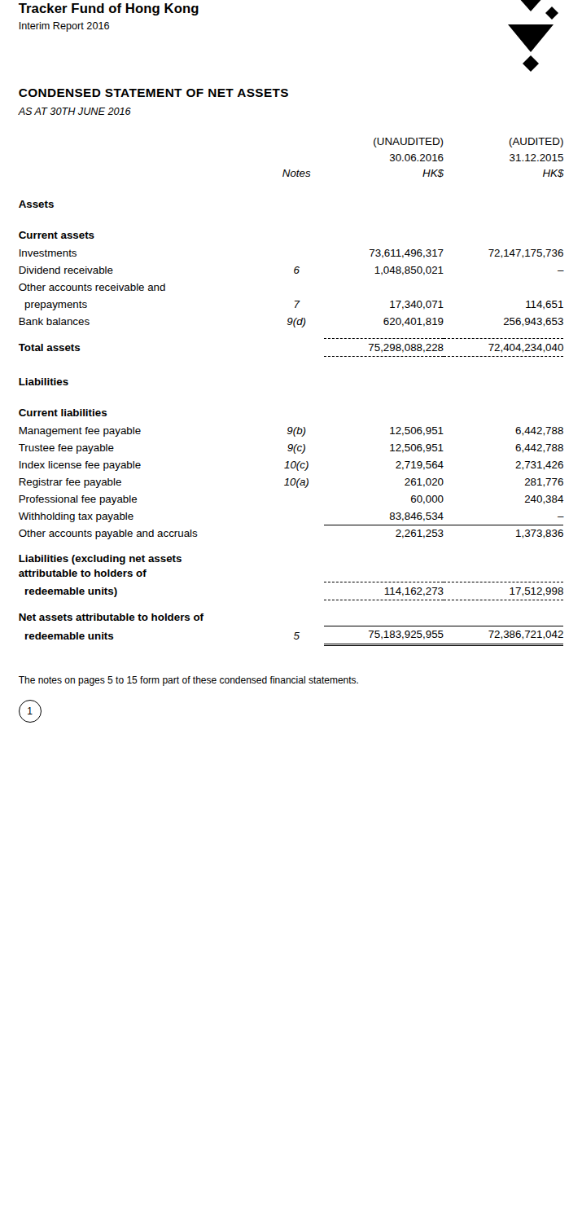Tracker Fund of Hong Kong
Interim Report 2016
Condensed Statement of Net Assets
AS AT 30TH JUNE 2016
| | | (UNAUDITED) | (AUDITED) |
| --- | --- | --- | --- |
| | | 30.06.2016 | 31.12.2015 |
| | Notes | HK$ | HK$ |
| Assets |
| Current assets |
| Investments | | 73,611,496,317 | 72,147,175,736 |
| Dividend receivable | 6 | 1,048,850,021 | – |
| Other accounts receivable and | | | |
| prepayments | 7 | 17,340,071 | 114,651 |
| Bank balances | 9(d) | 620,401,819 | 256,943,653 |
| Total assets | | 75,298,088,228 | 72,404,234,040 |
| Liabilities |
| Current liabilities |
| Management fee payable | 9(b) | 12,506,951 | 6,442,788 |
| Trustee fee payable | 9(c) | 12,506,951 | 6,442,788 |
| Index license fee payable | 10(c) | 2,719,564 | 2,731,426 |
| Registrar fee payable | 10(a) | 261,020 | 281,776 |
| Professional fee payable | | 60,000 | 240,384 |
| Withholding tax payable | | 83,846,534 | – |
| Other accounts payable and accruals | | 2,261,253 | 1,373,836 |
| Liabilities (excluding net assets attributable to holders of | | | |
| redeemable units) | | 114,162,273 | 17,512,998 |
| Net assets attributable to holders of | | | |
| redeemable units | 5 | 75,183,925,955 | 72,386,721,042 |
The notes on pages 5 to 15 form part of these condensed financial statements.
1